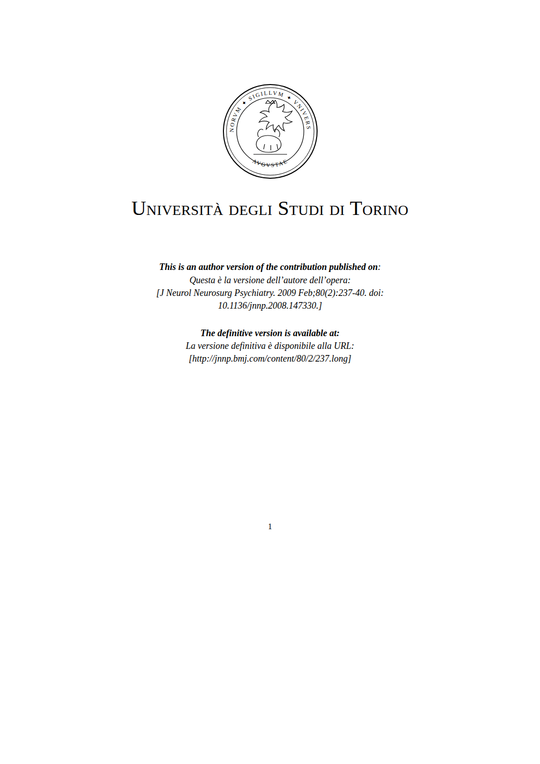Seal of the University of Turin TAVRINORVM ✦ SIGILLVM ✦ VNIVERSITATIS AVGVSTAE
Università degli Studi di Torino
This is an author version of the contribution published on:
Questa è la versione dell’autore dell’opera:
[J Neurol Neurosurg Psychiatry. 2009 Feb;80(2):237-40. doi:
10.1136/jnnp.2008.147330.]
The definitive version is available at:
La versione definitiva è disponibile alla URL:
[http://jnnp.bmj.com/content/80/2/237.long]
1